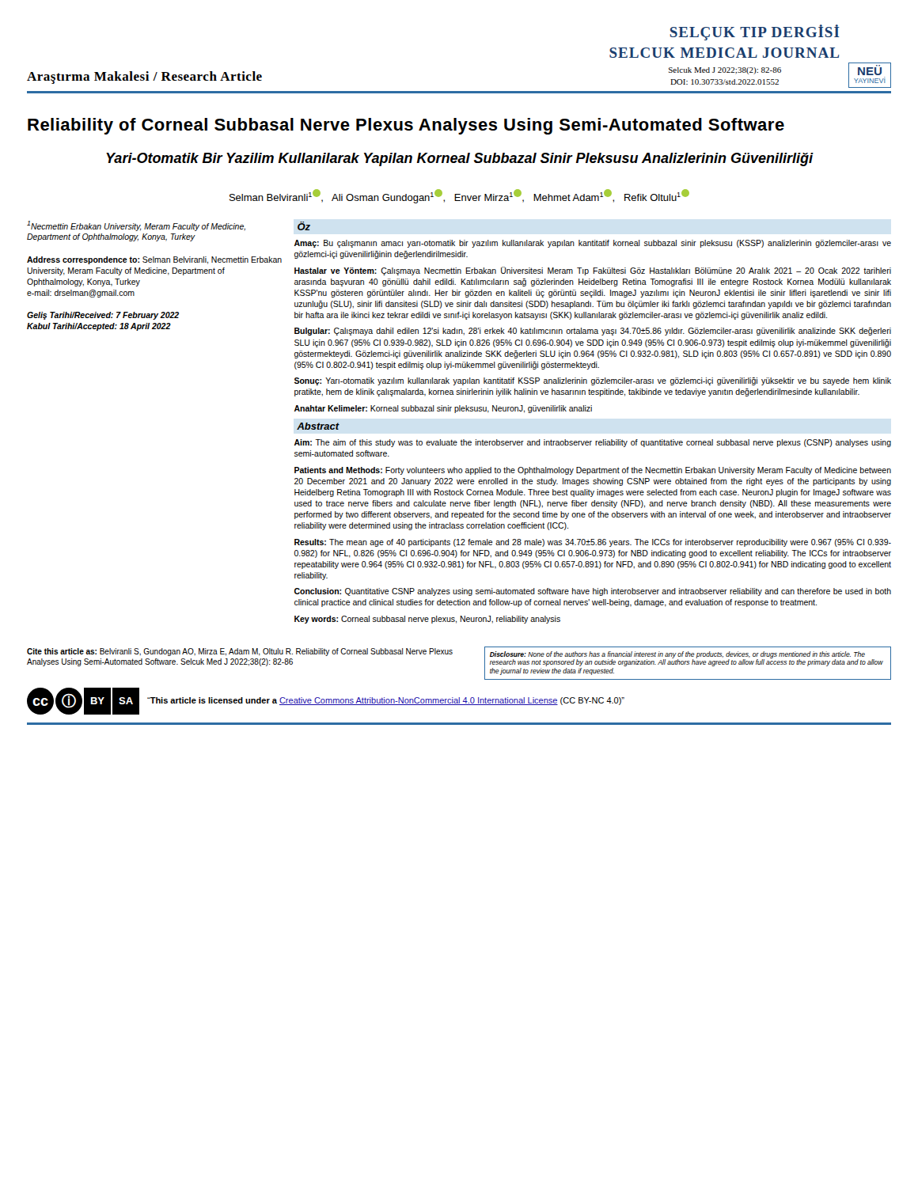Araştırma Makalesi / Research Article
SELÇUK TIP DERGİSİ
SELCUK MEDICAL JOURNAL
Selcuk Med J 2022;38(2): 82-86
DOI: 10.30733/std.2022.01552
NEÜ
YAYINEVİ
Reliability of Corneal Subbasal Nerve Plexus Analyses Using Semi-Automated Software
Yari-Otomatik Bir Yazilim Kullanilarak Yapilan Korneal Subbazal Sinir Pleksusu Analizlerinin Güvenilirliği
Selman Belviranli1 , Ali Osman Gundogan1 , Enver Mirza1 , Mehmet Adam1 , Refik Oltulu1
1Necmettin Erbakan University, Meram Faculty of Medicine, Department of Ophthalmology, Konya, Turkey
Address correspondence to: Selman Belviranli, Necmettin Erbakan University, Meram Faculty of Medicine, Department of Ophthalmology, Konya, Turkey
e-mail: drselman@gmail.com
Geliş Tarihi/Received: 7 February 2022
Kabul Tarihi/Accepted: 18 April 2022
Öz
Amaç: Bu çalışmanın amacı yarı-otomatik bir yazılım kullanılarak yapılan kantitatif korneal subbazal sinir pleksusu (KSSP) analizlerinin gözlemciler-arası ve gözlemci-içi güvenilirliğinin değerlendirilmesidir.
Hastalar ve Yöntem: Çalışmaya Necmettin Erbakan Üniversitesi Meram Tıp Fakültesi Göz Hastalıkları Bölümüne 20 Aralık 2021 – 20 Ocak 2022 tarihleri arasında başvuran 40 gönüllü dahil edildi. Katılımcıların sağ gözlerinden Heidelberg Retina Tomografisi III ile entegre Rostock Kornea Modülü kullanılarak KSSP'nu gösteren görüntüler alındı. Her bir gözden en kaliteli üç görüntü seçildi. ImageJ yazılımı için NeuronJ eklentisi ile sinir lifleri işaretlendi ve sinir lifi uzunluğu (SLU), sinir lifi dansitesi (SLD) ve sinir dalı dansitesi (SDD) hesaplandı. Tüm bu ölçümler iki farklı gözlemci tarafından yapıldı ve bir gözlemci tarafından bir hafta ara ile ikinci kez tekrar edildi ve sınıf-içi korelasyon katsayısı (SKK) kullanılarak gözlemciler-arası ve gözlemci-içi güvenilirlik analiz edildi.
Bulgular: Çalışmaya dahil edilen 12'si kadın, 28'i erkek 40 katılımcının ortalama yaşı 34.70±5.86 yıldır. Gözlemciler-arası güvenilirlik analizinde SKK değerleri SLU için 0.967 (95% CI 0.939-0.982), SLD için 0.826 (95% CI 0.696-0.904) ve SDD için 0.949 (95% CI 0.906-0.973) tespit edilmiş olup iyi-mükemmel güvenilirliği göstermekteydi. Gözlemci-içi güvenilirlik analizinde SKK değerleri SLU için 0.964 (95% CI 0.932-0.981), SLD için 0.803 (95% CI 0.657-0.891) ve SDD için 0.890 (95% CI 0.802-0.941) tespit edilmiş olup iyi-mükemmel güvenilirliği göstermekteydi.
Sonuç: Yarı-otomatik yazılım kullanılarak yapılan kantitatif KSSP analizlerinin gözlemciler-arası ve gözlemci-içi güvenilirliği yüksektir ve bu sayede hem klinik pratikte, hem de klinik çalışmalarda, kornea sinirlerinin iyilik halinin ve hasarının tespitinde, takibinde ve tedaviye yanıtın değerlendirilmesinde kullanılabilir.
Anahtar Kelimeler: Korneal subbazal sinir pleksusu, NeuronJ, güvenilirlik analizi
Abstract
Aim: The aim of this study was to evaluate the interobserver and intraobserver reliability of quantitative corneal subbasal nerve plexus (CSNP) analyses using semi-automated software.
Patients and Methods: Forty volunteers who applied to the Ophthalmology Department of the Necmettin Erbakan University Meram Faculty of Medicine between 20 December 2021 and 20 January 2022 were enrolled in the study. Images showing CSNP were obtained from the right eyes of the participants by using Heidelberg Retina Tomograph III with Rostock Cornea Module. Three best quality images were selected from each case. NeuronJ plugin for ImageJ software was used to trace nerve fibers and calculate nerve fiber length (NFL), nerve fiber density (NFD), and nerve branch density (NBD). All these measurements were performed by two different observers, and repeated for the second time by one of the observers with an interval of one week, and interobserver and intraobserver reliability were determined using the intraclass correlation coefficient (ICC).
Results: The mean age of 40 participants (12 female and 28 male) was 34.70±5.86 years. The ICCs for interobserver reproducibility were 0.967 (95% CI 0.939-0.982) for NFL, 0.826 (95% CI 0.696-0.904) for NFD, and 0.949 (95% CI 0.906-0.973) for NBD indicating good to excellent reliability. The ICCs for intraobserver repeatability were 0.964 (95% CI 0.932-0.981) for NFL, 0.803 (95% CI 0.657-0.891) for NFD, and 0.890 (95% CI 0.802-0.941) for NBD indicating good to excellent reliability.
Conclusion: Quantitative CSNP analyzes using semi-automated software have high interobserver and intraobserver reliability and can therefore be used in both clinical practice and clinical studies for detection and follow-up of corneal nerves' well-being, damage, and evaluation of response to treatment.
Key words: Corneal subbasal nerve plexus, NeuronJ, reliability analysis
Cite this article as: Belviranli S, Gundogan AO, Mirza E, Adam M, Oltulu R. Reliability of Corneal Subbasal Nerve Plexus Analyses Using Semi-Automated Software. Selcuk Med J 2022;38(2): 82-86
Disclosure: None of the authors has a financial interest in any of the products, devices, or drugs mentioned in this article. The research was not sponsored by an outside organization. All authors have agreed to allow full access to the primary data and to allow the journal to review the data if requested.
cc
ⓘ
BY
SA
“This article is licensed under a Creative Commons Attribution-NonCommercial 4.0 International License (CC BY-NC 4.0)”